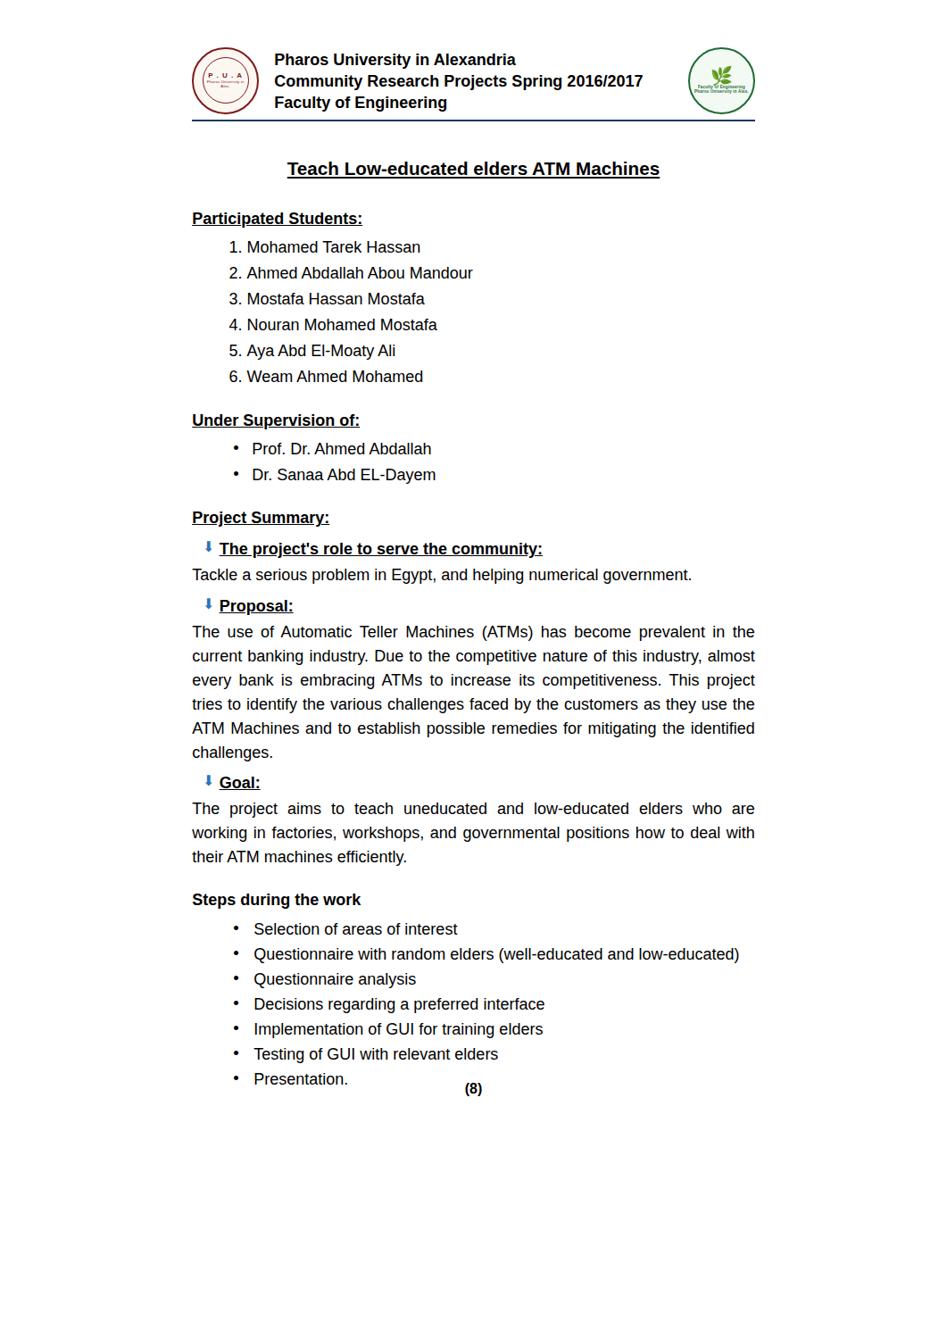P . U . A Pharos University in Alex.
Pharos University in Alexandria
Community Research Projects Spring 2016/2017
Faculty of Engineering
🌿 Faculty of Engineering
Pharos University in Alex.
Teach Low-educated elders ATM Machines
Participated Students:
Mohamed Tarek Hassan
Ahmed Abdallah Abou Mandour
Mostafa Hassan Mostafa
Nouran Mohamed Mostafa
Aya Abd El-Moaty Ali
Weam Ahmed Mohamed
Under Supervision of:
Prof. Dr. Ahmed Abdallah
Dr. Sanaa Abd EL-Dayem
Project Summary:
⬇ The project's role to serve the community:
Tackle a serious problem in Egypt, and helping numerical government.
⬇ Proposal:
The use of Automatic Teller Machines (ATMs) has become prevalent in the current banking industry. Due to the competitive nature of this industry, almost every bank is embracing ATMs to increase its competitiveness. This project tries to identify the various challenges faced by the customers as they use the ATM Machines and to establish possible remedies for mitigating the identified challenges.
⬇ Goal:
The project aims to teach uneducated and low-educated elders who are working in factories, workshops, and governmental positions how to deal with their ATM machines efficiently.
Steps during the work
Selection of areas of interest
Questionnaire with random elders (well-educated and low-educated)
Questionnaire analysis
Decisions regarding a preferred interface
Implementation of GUI for training elders
Testing of GUI with relevant elders
Presentation.
(8)